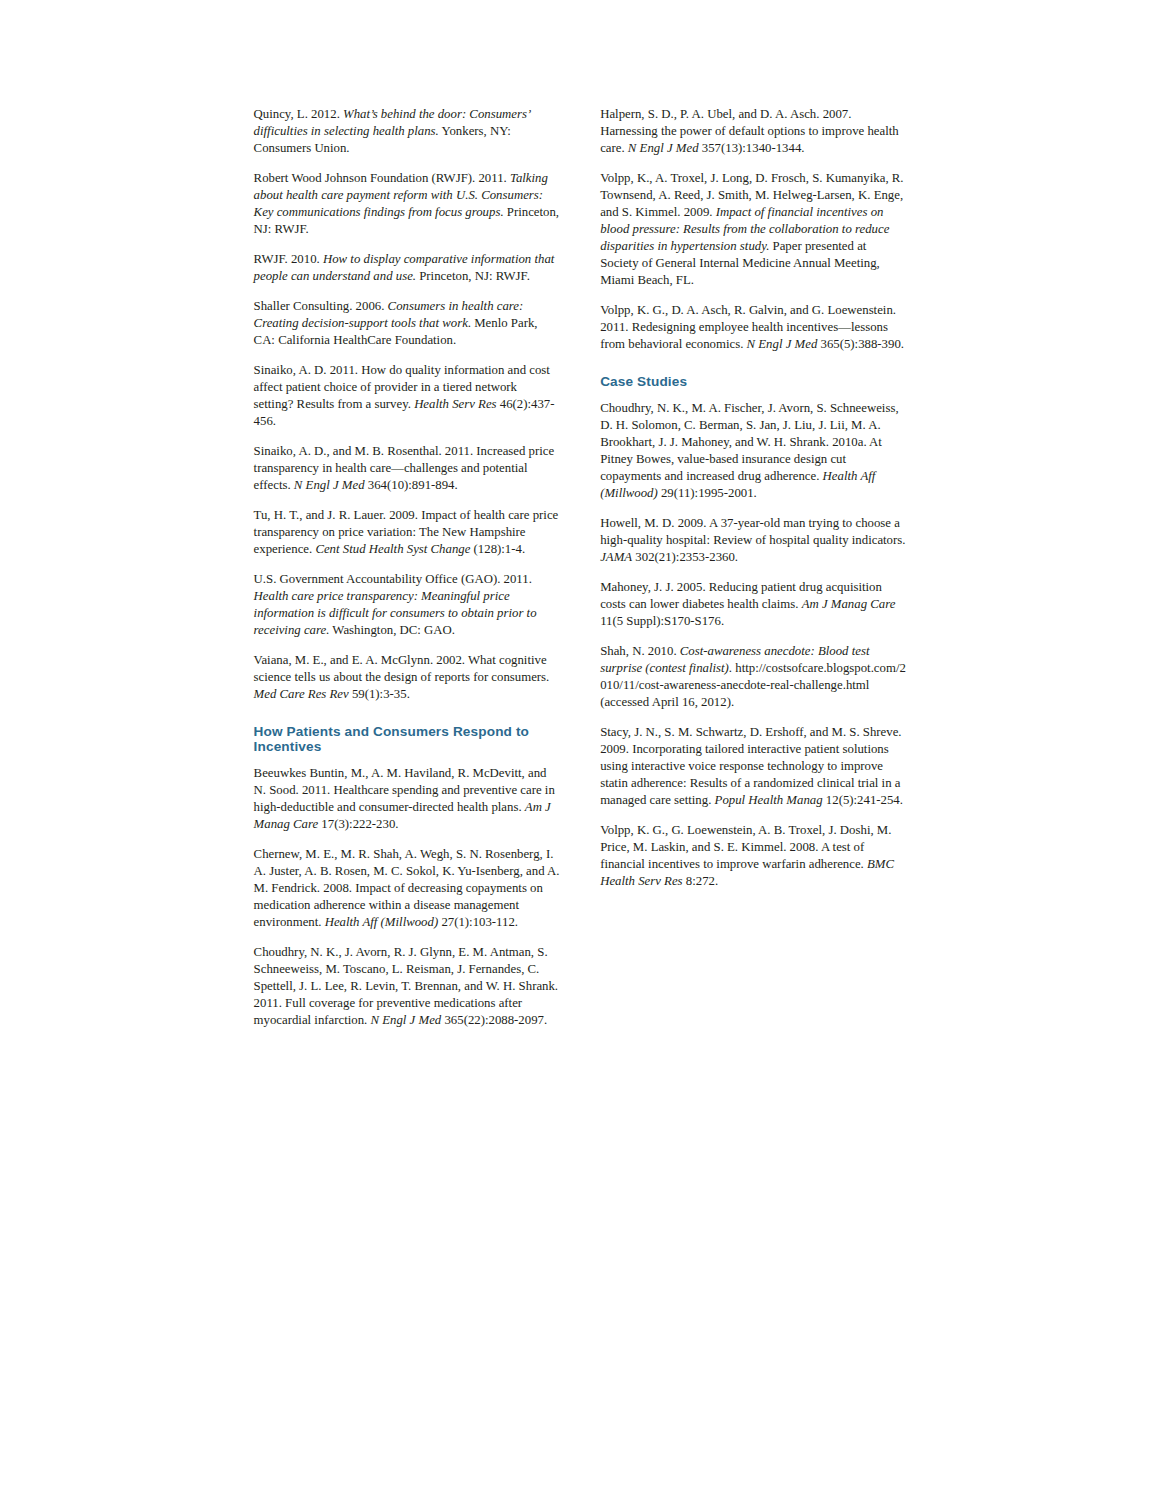Quincy, L. 2012. What’s behind the door: Consumers’ difficulties in selecting health plans. Yonkers, NY: Consumers Union.
Robert Wood Johnson Foundation (RWJF). 2011. Talking about health care payment reform with U.S. Consumers: Key communications findings from focus groups. Princeton, NJ: RWJF.
RWJF. 2010. How to display comparative information that people can understand and use. Princeton, NJ: RWJF.
Shaller Consulting. 2006. Consumers in health care: Creating decision-support tools that work. Menlo Park, CA: California HealthCare Foundation.
Sinaiko, A. D. 2011. How do quality information and cost affect patient choice of provider in a tiered network setting? Results from a survey. Health Serv Res 46(2):437-456.
Sinaiko, A. D., and M. B. Rosenthal. 2011. Increased price transparency in health care—challenges and potential effects. N Engl J Med 364(10):891-894.
Tu, H. T., and J. R. Lauer. 2009. Impact of health care price transparency on price variation: The New Hampshire experience. Cent Stud Health Syst Change (128):1-4.
U.S. Government Accountability Office (GAO). 2011. Health care price transparency: Meaningful price information is difficult for consumers to obtain prior to receiving care. Washington, DC: GAO.
Vaiana, M. E., and E. A. McGlynn. 2002. What cognitive science tells us about the design of reports for consumers. Med Care Res Rev 59(1):3-35.
How Patients and Consumers Respond to Incentives
Beeuwkes Buntin, M., A. M. Haviland, R. McDevitt, and N. Sood. 2011. Healthcare spending and preventive care in high-deductible and consumer-directed health plans. Am J Manag Care 17(3):222-230.
Chernew, M. E., M. R. Shah, A. Wegh, S. N. Rosenberg, I. A. Juster, A. B. Rosen, M. C. Sokol, K. Yu-Isenberg, and A. M. Fendrick. 2008. Impact of decreasing copayments on medication adherence within a disease management environment. Health Aff (Millwood) 27(1):103-112.
Choudhry, N. K., J. Avorn, R. J. Glynn, E. M. Antman, S. Schneeweiss, M. Toscano, L. Reisman, J. Fernandes, C. Spettell, J. L. Lee, R. Levin, T. Brennan, and W. H. Shrank. 2011. Full coverage for preventive medications after myocardial infarction. N Engl J Med 365(22):2088-2097.
Halpern, S. D., P. A. Ubel, and D. A. Asch. 2007. Harnessing the power of default options to improve health care. N Engl J Med 357(13):1340-1344.
Volpp, K., A. Troxel, J. Long, D. Frosch, S. Kumanyika, R. Townsend, A. Reed, J. Smith, M. Helweg-Larsen, K. Enge, and S. Kimmel. 2009. Impact of financial incentives on blood pressure: Results from the collaboration to reduce disparities in hypertension study. Paper presented at Society of General Internal Medicine Annual Meeting, Miami Beach, FL.
Volpp, K. G., D. A. Asch, R. Galvin, and G. Loewenstein. 2011. Redesigning employee health incentives—lessons from behavioral economics. N Engl J Med 365(5):388-390.
Case Studies
Choudhry, N. K., M. A. Fischer, J. Avorn, S. Schneeweiss, D. H. Solomon, C. Berman, S. Jan, J. Liu, J. Lii, M. A. Brookhart, J. J. Mahoney, and W. H. Shrank. 2010a. At Pitney Bowes, value-based insurance design cut copayments and increased drug adherence. Health Aff (Millwood) 29(11):1995-2001.
Howell, M. D. 2009. A 37-year-old man trying to choose a high-quality hospital: Review of hospital quality indicators. JAMA 302(21):2353-2360.
Mahoney, J. J. 2005. Reducing patient drug acquisition costs can lower diabetes health claims. Am J Manag Care 11(5 Suppl):S170-S176.
Shah, N. 2010. Cost-awareness anecdote: Blood test surprise (contest finalist). http://costsofcare.blogspot.com/2010/11/cost-awareness-anecdote-real-challenge.html (accessed April 16, 2012).
Stacy, J. N., S. M. Schwartz, D. Ershoff, and M. S. Shreve. 2009. Incorporating tailored interactive patient solutions using interactive voice response technology to improve statin adherence: Results of a randomized clinical trial in a managed care setting. Popul Health Manag 12(5):241-254.
Volpp, K. G., G. Loewenstein, A. B. Troxel, J. Doshi, M. Price, M. Laskin, and S. E. Kimmel. 2008. A test of financial incentives to improve warfarin adherence. BMC Health Serv Res 8:272.